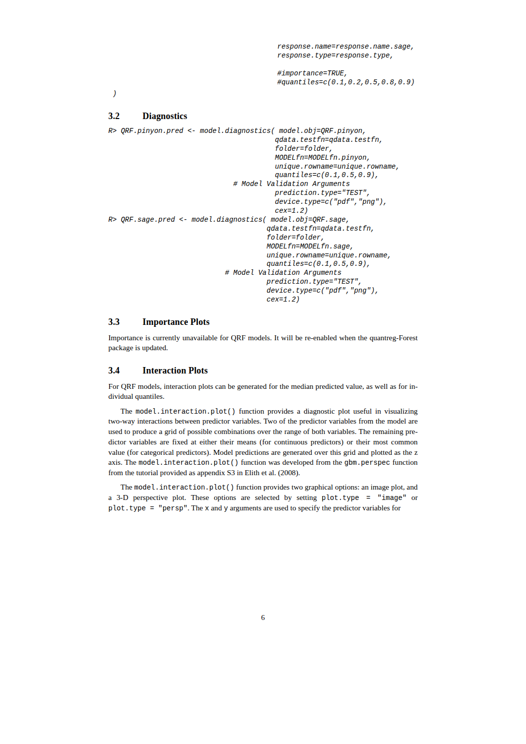response.name=response.name.sage,
response.type=response.type,

#importance=TRUE,
#quantiles=c(0.1,0.2,0.5,0.8,0.9)
 )
3.2 Diagnostics
R> QRF.pinyon.pred <- model.diagnostics( model.obj=QRF.pinyon,
                                        qdata.testfn=qdata.testfn,
                                        folder=folder,
                                        MODELfn=MODELfn.pinyon,
                                        unique.rowname=unique.rowname,
                                        quantiles=c(0.1,0.5,0.9),
                              # Model Validation Arguments
                                        prediction.type="TEST",
                                        device.type=c("pdf","png"),
                                        cex=1.2)
R> QRF.sage.pred <- model.diagnostics( model.obj=QRF.sage,
                                      qdata.testfn=qdata.testfn,
                                      folder=folder,
                                      MODELfn=MODELfn.sage,
                                      unique.rowname=unique.rowname,
                                      quantiles=c(0.1,0.5,0.9),
                            # Model Validation Arguments
                                      prediction.type="TEST",
                                      device.type=c("pdf","png"),
                                      cex=1.2)
3.3 Importance Plots
Importance is currently unavailable for QRF models. It will be re-enabled when the quantreg-Forest package is updated.
3.4 Interaction Plots
For QRF models, interaction plots can be generated for the median predicted value, as well as for individual quantiles.
The model.interaction.plot() function provides a diagnostic plot useful in visualizing two-way interactions between predictor variables. Two of the predictor variables from the model are used to produce a grid of possible combinations over the range of both variables. The remaining predictor variables are fixed at either their means (for continuous predictors) or their most common value (for categorical predictors). Model predictions are generated over this grid and plotted as the z axis. The model.interaction.plot() function was developed from the gbm.perspec function from the tutorial provided as appendix S3 in Elith et al. (2008).
The model.interaction.plot() function provides two graphical options: an image plot, and a 3-D perspective plot. These options are selected by setting plot.type = "image" or plot.type = "persp". The x and y arguments are used to specify the predictor variables for
6